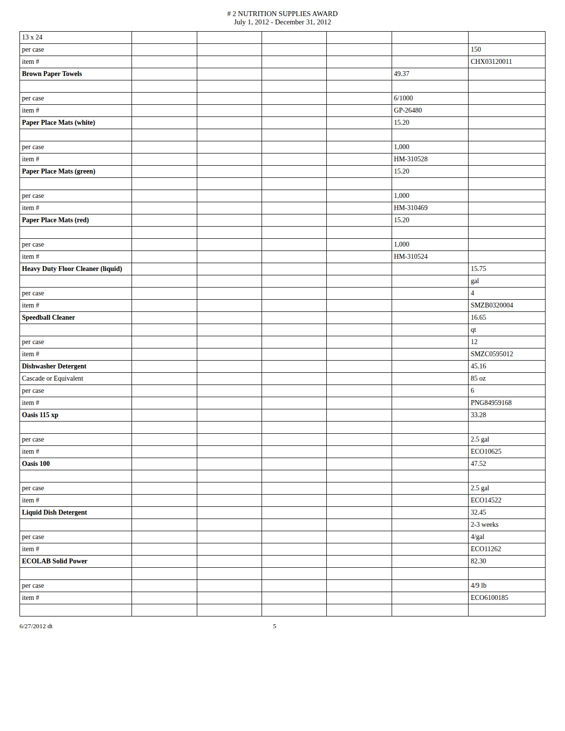# 2 NUTRITION SUPPLIES AWARD
July 1, 2012 - December 31, 2012
| 13 x 24 | | | | | | |
| per case | | | | | | 150 |
| item # | | | | | | CHX03120011 |
| Brown Paper Towels | | | | | 49.37 | |
| per case | | | | | 6/1000 | |
| item # | | | | | GP-26480 | |
| Paper Place Mats (white) | | | | | 15.20 | |
| per case | | | | | 1,000 | |
| item # | | | | | HM-310528 | |
| Paper Place Mats (green) | | | | | 15.20 | |
| per case | | | | | 1,000 | |
| item # | | | | | HM-310469 | |
| Paper Place Mats (red) | | | | | 15.20 | |
| per case | | | | | 1,000 | |
| item # | | | | | HM-310524 | |
| Heavy Duty Floor Cleaner (liquid) | | | | | | 15.75 |
| | | | | | | gal |
| per case | | | | | | 4 |
| item # | | | | | | SMZB0320004 |
| Speedball Cleaner | | | | | | 16.65 |
| | | | | | | qt |
| per case | | | | | | 12 |
| item # | | | | | | SMZC0595012 |
| Dishwasher Detergent | | | | | | 45.16 |
| Cascade or Equivalent | | | | | | 85 oz |
| per case | | | | | | 6 |
| item # | | | | | | PNG84959168 |
| Oasis 115 xp | | | | | | 33.28 |
| per case | | | | | | 2.5 gal |
| item # | | | | | | ECO10625 |
| Oasis 100 | | | | | | 47.52 |
| per case | | | | | | 2.5 gal |
| item # | | | | | | ECO14522 |
| Liquid Dish Detergent | | | | | | 32.45 |
| | | | | | | 2-3 weeks |
| per case | | | | | | 4/gal |
| item # | | | | | | ECO11262 |
| ECOLAB Solid Power | | | | | | 82.30 |
| per case | | | | | | 4/9 lb |
| item # | | | | | | ECO6100185 |
6/27/2012 dt
5